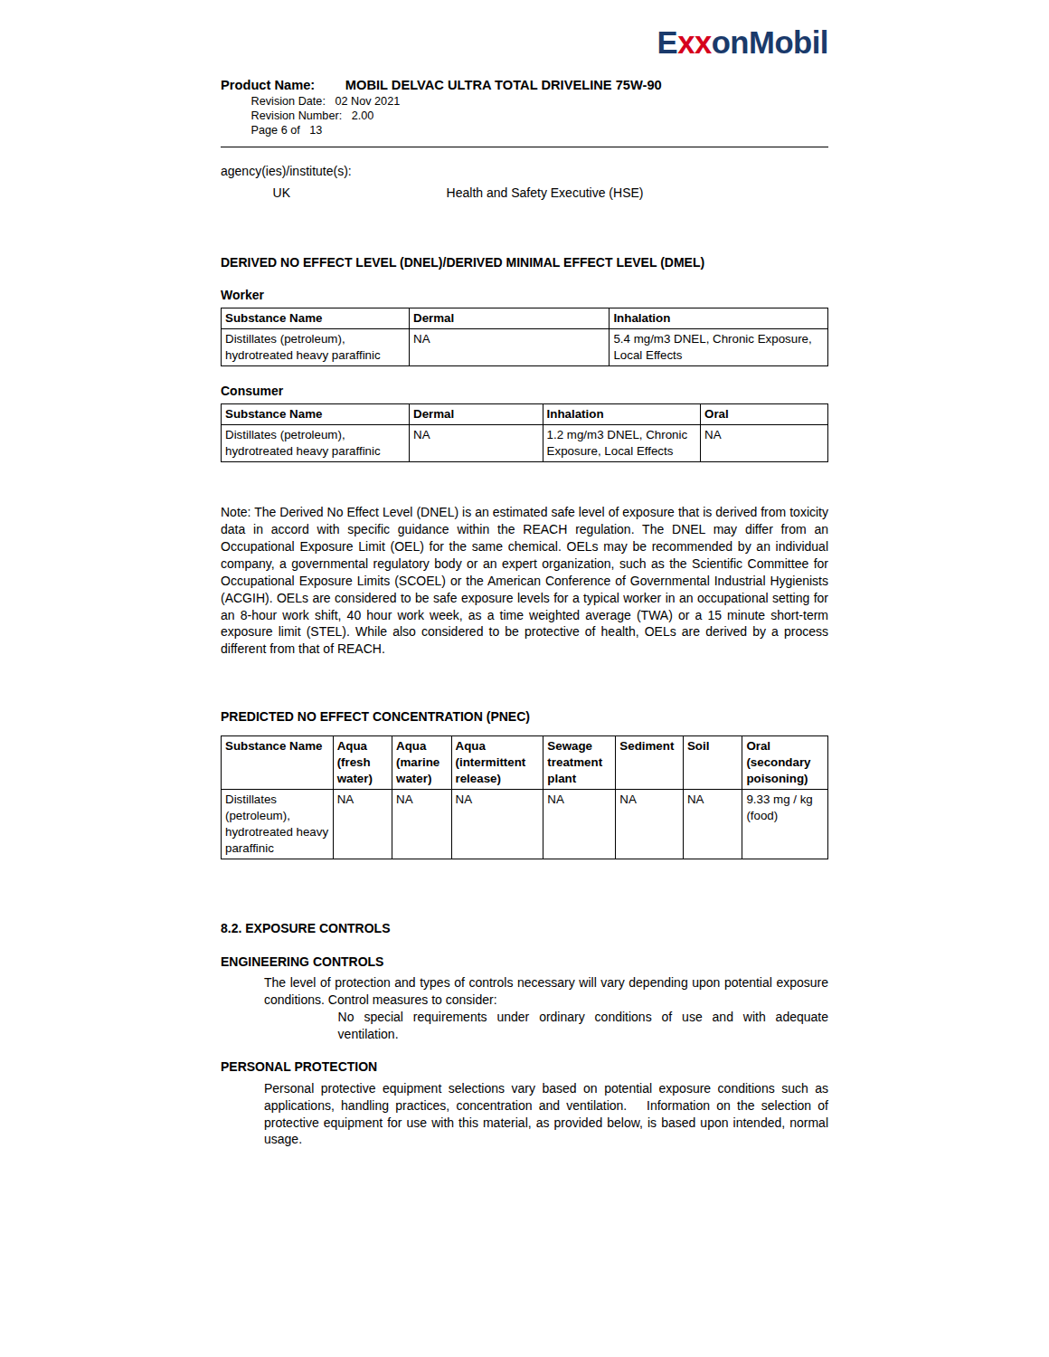ExxonMobil
Product Name: MOBIL DELVAC ULTRA TOTAL DRIVELINE 75W-90
Revision Date: 02 Nov 2021
Revision Number: 2.00
Page 6 of 13
agency(ies)/institute(s):
UKHealth and Safety Executive (HSE)
DERIVED NO EFFECT LEVEL (DNEL)/DERIVED MINIMAL EFFECT LEVEL (DMEL)
Worker
| Substance Name | Dermal | Inhalation |
| --- | --- | --- |
| Distillates (petroleum), hydrotreated heavy paraffinic | NA | 5.4 mg/m3 DNEL, Chronic Exposure, Local Effects |
Consumer
| Substance Name | Dermal | Inhalation | Oral |
| --- | --- | --- | --- |
| Distillates (petroleum), hydrotreated heavy paraffinic | NA | 1.2 mg/m3 DNEL, Chronic Exposure, Local Effects | NA |
Note: The Derived No Effect Level (DNEL) is an estimated safe level of exposure that is derived from toxicity data in accord with specific guidance within the REACH regulation. The DNEL may differ from an Occupational Exposure Limit (OEL) for the same chemical. OELs may be recommended by an individual company, a governmental regulatory body or an expert organization, such as the Scientific Committee for Occupational Exposure Limits (SCOEL) or the American Conference of Governmental Industrial Hygienists (ACGIH). OELs are considered to be safe exposure levels for a typical worker in an occupational setting for an 8-hour work shift, 40 hour work week, as a time weighted average (TWA) or a 15 minute short-term exposure limit (STEL). While also considered to be protective of health, OELs are derived by a process different from that of REACH.
PREDICTED NO EFFECT CONCENTRATION (PNEC)
| Substance Name | Aqua (fresh water) | Aqua (marine water) | Aqua (intermittent release) | Sewage treatment plant | Sediment | Soil | Oral (secondary poisoning) |
| --- | --- | --- | --- | --- | --- | --- | --- |
| Distillates (petroleum), hydrotreated heavy paraffinic | NA | NA | NA | NA | NA | NA | 9.33 mg / kg (food) |
8.2. EXPOSURE CONTROLS
ENGINEERING CONTROLS
The level of protection and types of controls necessary will vary depending upon potential exposure conditions. Control measures to consider:
No special requirements under ordinary conditions of use and with adequate ventilation.
PERSONAL PROTECTION
Personal protective equipment selections vary based on potential exposure conditions such as applications, handling practices, concentration and ventilation. Information on the selection of protective equipment for use with this material, as provided below, is based upon intended, normal usage.